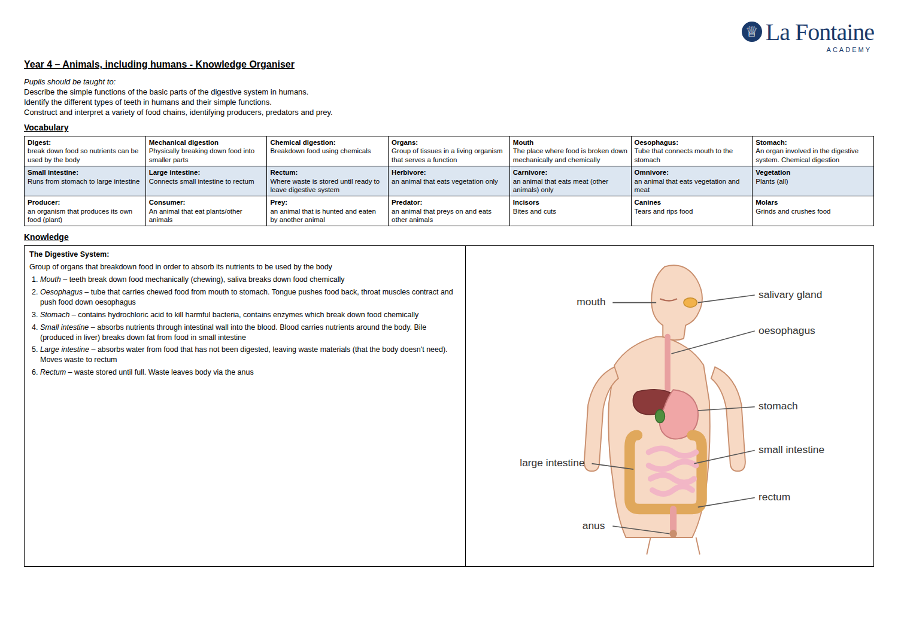♕La Fontaine
ACADEMY
Year 4 – Animals, including humans - Knowledge Organiser
Pupils should be taught to:
Describe the simple functions of the basic parts of the digestive system in humans.
Identify the different types of teeth in humans and their simple functions.
Construct and interpret a variety of food chains, identifying producers, predators and prey.
Vocabulary
| Digest: break down food so nutrients can be used by the body | Mechanical digestion Physically breaking down food into smaller parts | Chemical digestion: Breakdown food using chemicals | Organs: Group of tissues in a living organism that serves a function | Mouth The place where food is broken down mechanically and chemically | Oesophagus: Tube that connects mouth to the stomach | Stomach: An organ involved in the digestive system. Chemical digestion |
| Small intestine: Runs from stomach to large intestine | Large intestine: Connects small intestine to rectum | Rectum: Where waste is stored until ready to leave digestive system | Herbivore: an animal that eats vegetation only | Carnivore: an animal that eats meat (other animals) only | Omnivore: an animal that eats vegetation and meat | Vegetation Plants (all) |
| Producer: an organism that produces its own food (plant) | Consumer: An animal that eat plants/other animals | Prey: an animal that is hunted and eaten by another animal | Predator: an animal that preys on and eats other animals | Incisors Bites and cuts | Canines Tears and rips food | Molars Grinds and crushes food |
Knowledge
The Digestive System:
Group of organs that breakdown food in order to absorb its nutrients to be used by the body
Mouth – teeth break down food mechanically (chewing), saliva breaks down food chemically
Oesophagus – tube that carries chewed food from mouth to stomach. Tongue pushes food back, throat muscles contract and push food down oesophagus
Stomach – contains hydrochloric acid to kill harmful bacteria, contains enzymes which break down food chemically
Small intestine – absorbs nutrients through intestinal wall into the blood. Blood carries nutrients around the body. Bile (produced in liver) breaks down fat from food in small intestine
Large intestine – absorbs water from food that has not been digested, leaving waste materials (that the body doesn't need). Moves waste to rectum
Rectum – waste stored until full. Waste leaves body via the anus
mouth salivary gland oesophagus stomach small intestine large intestine rectum anus